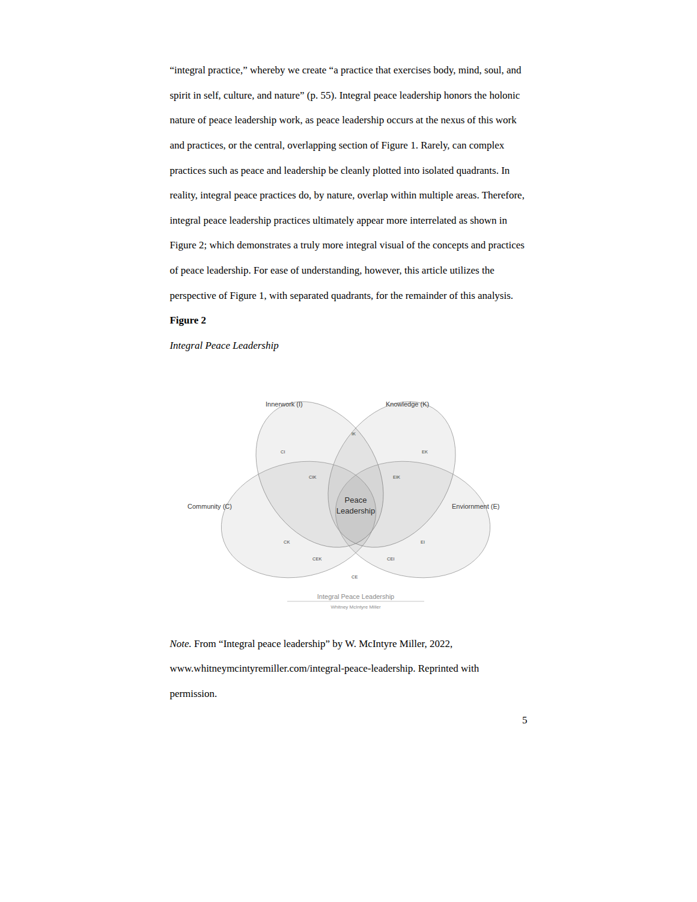“integral practice,” whereby we create “a practice that exercises body, mind, soul, and spirit in self, culture, and nature” (p. 55). Integral peace leadership honors the holonic nature of peace leadership work, as peace leadership occurs at the nexus of this work and practices, or the central, overlapping section of Figure 1. Rarely, can complex practices such as peace and leadership be cleanly plotted into isolated quadrants. In reality, integral peace practices do, by nature, overlap within multiple areas. Therefore, integral peace leadership practices ultimately appear more interrelated as shown in Figure 2; which demonstrates a truly more integral visual of the concepts and practices of peace leadership. For ease of understanding, however, this article utilizes the perspective of Figure 1, with separated quadrants, for the remainder of this analysis.
Figure 2
Integral Peace Leadership
Innerwork (I) Knowledge (K) Community (C) Enviornment (E) IK CI EK CIK EIK CK EI CEK CEI CE Peace Leadership Integral Peace Leadership Whitney McIntyre Miller
Note. From “Integral peace leadership” by W. McIntyre Miller, 2022, www.whitneymcintyremiller.com/integral-peace-leadership. Reprinted with permission.
5